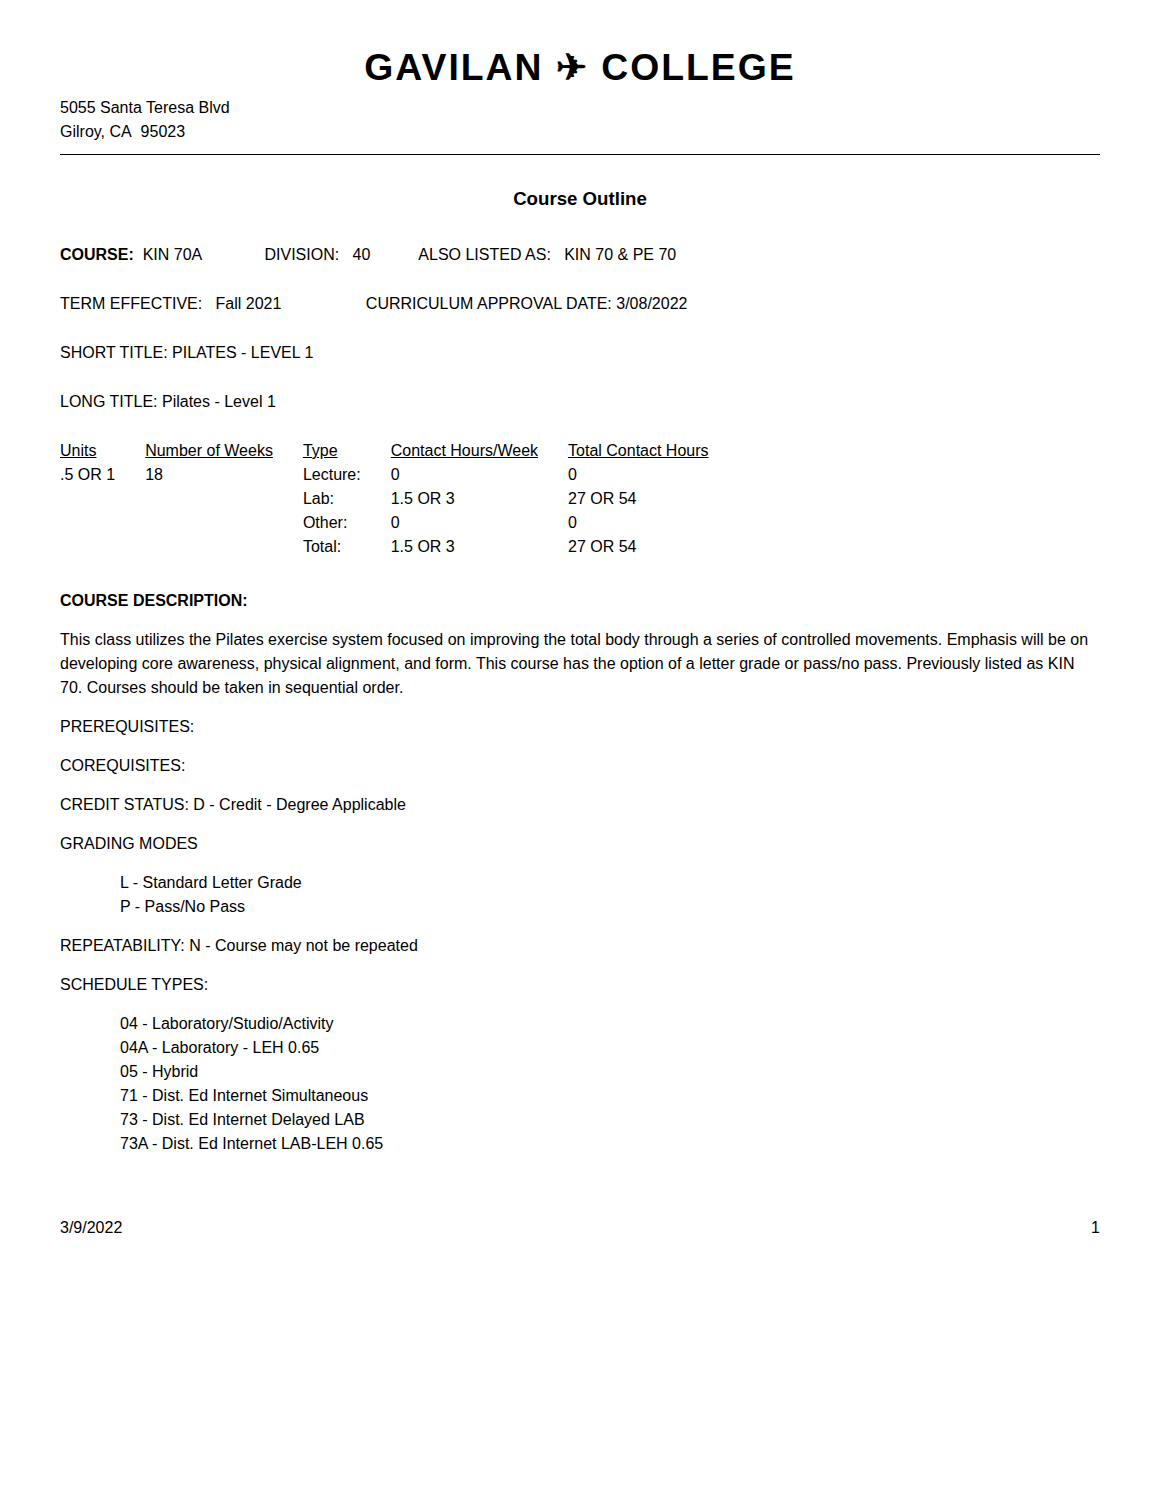GAVILAN ✈ COLLEGE
5055 Santa Teresa Blvd
Gilroy, CA 95023
Course Outline
COURSE: KIN 70A DIVISION: 40 ALSO LISTED AS: KIN 70 & PE 70
TERM EFFECTIVE: Fall 2021 CURRICULUM APPROVAL DATE: 3/08/2022
SHORT TITLE: PILATES - LEVEL 1
LONG TITLE: Pilates - Level 1
| Units | Number of Weeks | Type | Contact Hours/Week | Total Contact Hours |
| --- | --- | --- | --- | --- |
| .5 OR 1 | 18 | Lecture: | 0 | 0 |
| | | Lab: | 1.5 OR 3 | 27 OR 54 |
| | | Other: | 0 | 0 |
| | | Total: | 1.5 OR 3 | 27 OR 54 |
COURSE DESCRIPTION:
This class utilizes the Pilates exercise system focused on improving the total body through a series of controlled movements. Emphasis will be on developing core awareness, physical alignment, and form. This course has the option of a letter grade or pass/no pass. Previously listed as KIN 70. Courses should be taken in sequential order.
PREREQUISITES:
COREQUISITES:
CREDIT STATUS: D - Credit - Degree Applicable
GRADING MODES
L - Standard Letter Grade
P - Pass/No Pass
REPEATABILITY: N - Course may not be repeated
SCHEDULE TYPES:
04 - Laboratory/Studio/Activity
04A - Laboratory - LEH 0.65
05 - Hybrid
71 - Dist. Ed Internet Simultaneous
73 - Dist. Ed Internet Delayed LAB
73A - Dist. Ed Internet LAB-LEH 0.65
3/9/2022 1